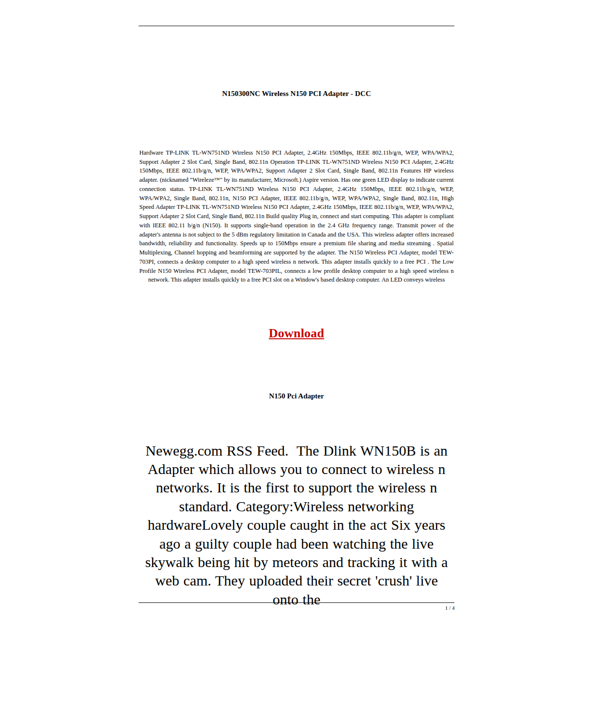N150300NC Wireless N150 PCI Adapter - DCC
Hardware TP-LINK TL-WN751ND Wireless N150 PCI Adapter, 2.4GHz 150Mbps, IEEE 802.11b/g/n, WEP, WPA/WPA2, Support Adapter 2 Slot Card, Single Band, 802.11n Operation TP-LINK TL-WN751ND Wireless N150 PCI Adapter, 2.4GHz 150Mbps, IEEE 802.11b/g/n, WEP, WPA/WPA2, Support Adapter 2 Slot Card, Single Band, 802.11n Features HP wireless adapter. (nicknamed "Wireleze™" by its manufacturer, Microsoft.) Aspire version. Has one green LED display to indicate current connection status. TP-LINK TL-WN751ND Wireless N150 PCI Adapter, 2.4GHz 150Mbps, IEEE 802.11b/g/n, WEP, WPA/WPA2, Single Band, 802.11n, N150 PCI Adapter, IEEE 802.11b/g/n, WEP, WPA/WPA2, Single Band, 802.11n, High Speed Adapter TP-LINK TL-WN751ND Wireless N150 PCI Adapter, 2.4GHz 150Mbps, IEEE 802.11b/g/n, WEP, WPA/WPA2, Support Adapter 2 Slot Card, Single Band, 802.11n Build quality Plug in, connect and start computing. This adapter is compliant with IEEE 802.11 b/g/n (N150). It supports single-band operation in the 2.4 GHz frequency range. Transmit power of the adapter's antenna is not subject to the 5 dBm regulatory limitation in Canada and the USA. This wireless adapter offers increased bandwidth, reliability and functionality. Speeds up to 150Mbps ensure a premium file sharing and media streaming . Spatial Multiplexing, Channel hopping and beamforming are supported by the adapter. The N150 Wireless PCI Adapter, model TEW-703PI, connects a desktop computer to a high speed wireless n network. This adapter installs quickly to a free PCI . The Low Profile N150 Wireless PCI Adapter, model TEW-703PIL, connects a low profile desktop computer to a high speed wireless n network. This adapter installs quickly to a free PCI slot on a Window's based desktop computer. An LED conveys wireless
Download
N150 Pci Adapter
Newegg.com RSS Feed. The Dlink WN150B is an Adapter which allows you to connect to wireless n networks. It is the first to support the wireless n standard. Category:Wireless networking hardwareLovely couple caught in the act Six years ago a guilty couple had been watching the live skywalk being hit by meteors and tracking it with a web cam. They uploaded their secret 'crush' live onto the
1 / 4